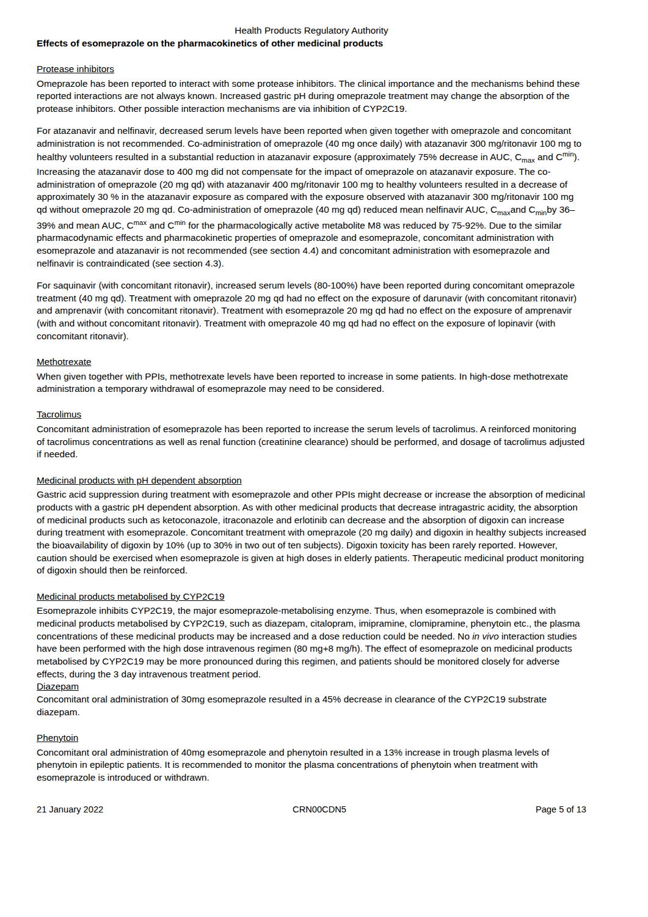Health Products Regulatory Authority
Effects of esomeprazole on the pharmacokinetics of other medicinal products
Protease inhibitors
Omeprazole has been reported to interact with some protease inhibitors. The clinical importance and the mechanisms behind these reported interactions are not always known. Increased gastric pH during omeprazole treatment may change the absorption of the protease inhibitors. Other possible interaction mechanisms are via inhibition of CYP2C19.
For atazanavir and nelfinavir, decreased serum levels have been reported when given together with omeprazole and concomitant administration is not recommended. Co-administration of omeprazole (40 mg once daily) with atazanavir 300 mg/ritonavir 100 mg to healthy volunteers resulted in a substantial reduction in atazanavir exposure (approximately 75% decrease in AUC, Cmax and Cmin). Increasing the atazanavir dose to 400 mg did not compensate for the impact of omeprazole on atazanavir exposure. The co-administration of omeprazole (20 mg qd) with atazanavir 400 mg/ritonavir 100 mg to healthy volunteers resulted in a decrease of approximately 30 % in the atazanavir exposure as compared with the exposure observed with atazanavir 300 mg/ritonavir 100 mg qd without omeprazole 20 mg qd. Co-administration of omeprazole (40 mg qd) reduced mean nelfinavir AUC, Cmaxand Cminby 36–39% and mean AUC, Cmax and Cmin for the pharmacologically active metabolite M8 was reduced by 75-92%. Due to the similar pharmacodynamic effects and pharmacokinetic properties of omeprazole and esomeprazole, concomitant administration with esomeprazole and atazanavir is not recommended (see section 4.4) and concomitant administration with esomeprazole and nelfinavir is contraindicated (see section 4.3).
For saquinavir (with concomitant ritonavir), increased serum levels (80-100%) have been reported during concomitant omeprazole treatment (40 mg qd). Treatment with omeprazole 20 mg qd had no effect on the exposure of darunavir (with concomitant ritonavir) and amprenavir (with concomitant ritonavir). Treatment with esomeprazole 20 mg qd had no effect on the exposure of amprenavir (with and without concomitant ritonavir). Treatment with omeprazole 40 mg qd had no effect on the exposure of lopinavir (with concomitant ritonavir).
Methotrexate
When given together with PPIs, methotrexate levels have been reported to increase in some patients. In high-dose methotrexate administration a temporary withdrawal of esomeprazole may need to be considered.
Tacrolimus
Concomitant administration of esomeprazole has been reported to increase the serum levels of tacrolimus. A reinforced monitoring of tacrolimus concentrations as well as renal function (creatinine clearance) should be performed, and dosage of tacrolimus adjusted if needed.
Medicinal products with pH dependent absorption
Gastric acid suppression during treatment with esomeprazole and other PPIs might decrease or increase the absorption of medicinal products with a gastric pH dependent absorption. As with other medicinal products that decrease intragastric acidity, the absorption of medicinal products such as ketoconazole, itraconazole and erlotinib can decrease and the absorption of digoxin can increase during treatment with esomeprazole. Concomitant treatment with omeprazole (20 mg daily) and digoxin in healthy subjects increased the bioavailability of digoxin by 10% (up to 30% in two out of ten subjects). Digoxin toxicity has been rarely reported. However, caution should be exercised when esomeprazole is given at high doses in elderly patients. Therapeutic medicinal product monitoring of digoxin should then be reinforced.
Medicinal products metabolised by CYP2C19
Esomeprazole inhibits CYP2C19, the major esomeprazole-metabolising enzyme. Thus, when esomeprazole is combined with medicinal products metabolised by CYP2C19, such as diazepam, citalopram, imipramine, clomipramine, phenytoin etc., the plasma concentrations of these medicinal products may be increased and a dose reduction could be needed. No in vivo interaction studies have been performed with the high dose intravenous regimen (80 mg+8 mg/h). The effect of esomeprazole on medicinal products metabolised by CYP2C19 may be more pronounced during this regimen, and patients should be monitored closely for adverse effects, during the 3 day intravenous treatment period.
Diazepam
Concomitant oral administration of 30mg esomeprazole resulted in a 45% decrease in clearance of the CYP2C19 substrate diazepam.
Phenytoin
Concomitant oral administration of 40mg esomeprazole and phenytoin resulted in a 13% increase in trough plasma levels of phenytoin in epileptic patients. It is recommended to monitor the plasma concentrations of phenytoin when treatment with esomeprazole is introduced or withdrawn.
21 January 2022 CRN00CDN5 Page 5 of 13